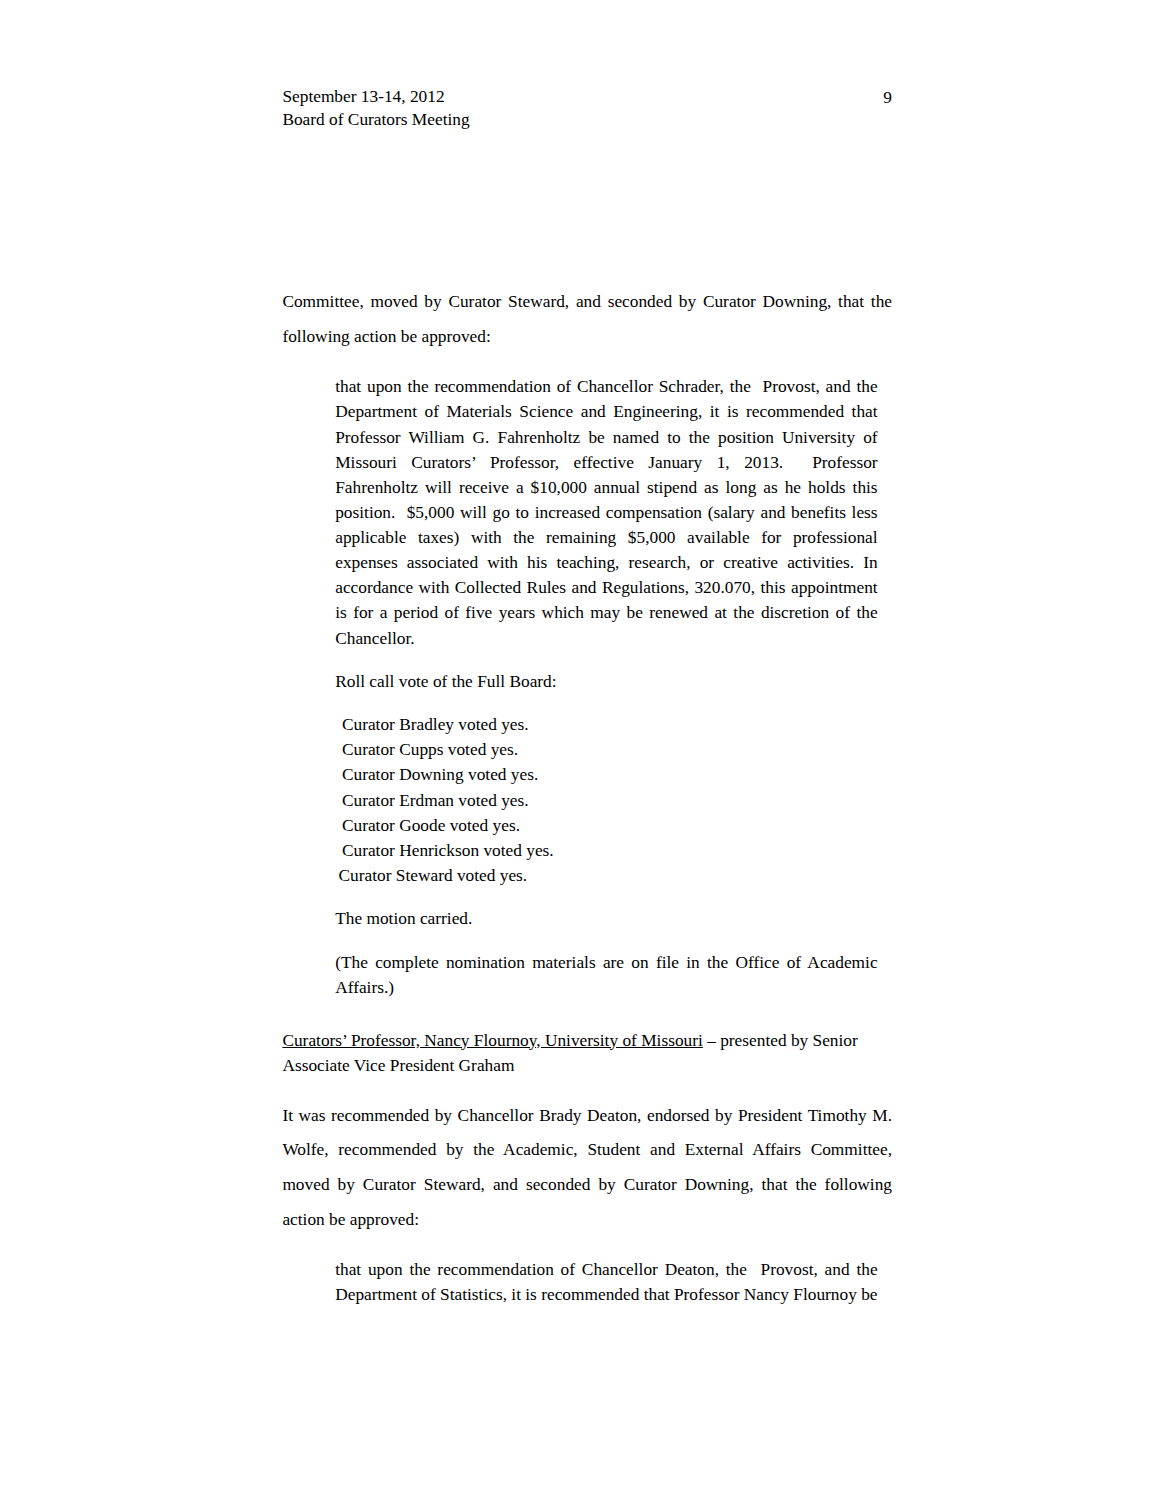September 13-14, 2012
Board of Curators Meeting
9
Committee, moved by Curator Steward, and seconded by Curator Downing, that the following action be approved:
that upon the recommendation of Chancellor Schrader, the Provost, and the Department of Materials Science and Engineering, it is recommended that Professor William G. Fahrenholtz be named to the position University of Missouri Curators’ Professor, effective January 1, 2013. Professor Fahrenholtz will receive a $10,000 annual stipend as long as he holds this position. $5,000 will go to increased compensation (salary and benefits less applicable taxes) with the remaining $5,000 available for professional expenses associated with his teaching, research, or creative activities. In accordance with Collected Rules and Regulations, 320.070, this appointment is for a period of five years which may be renewed at the discretion of the Chancellor.
Roll call vote of the Full Board:
Curator Bradley voted yes.
Curator Cupps voted yes.
Curator Downing voted yes.
Curator Erdman voted yes.
Curator Goode voted yes.
Curator Henrickson voted yes.
Curator Steward voted yes.
The motion carried.
(The complete nomination materials are on file in the Office of Academic Affairs.)
Curators’ Professor, Nancy Flournoy, University of Missouri – presented by Senior Associate Vice President Graham
It was recommended by Chancellor Brady Deaton, endorsed by President Timothy M. Wolfe, recommended by the Academic, Student and External Affairs Committee, moved by Curator Steward, and seconded by Curator Downing, that the following action be approved:
that upon the recommendation of Chancellor Deaton, the Provost, and the Department of Statistics, it is recommended that Professor Nancy Flournoy be